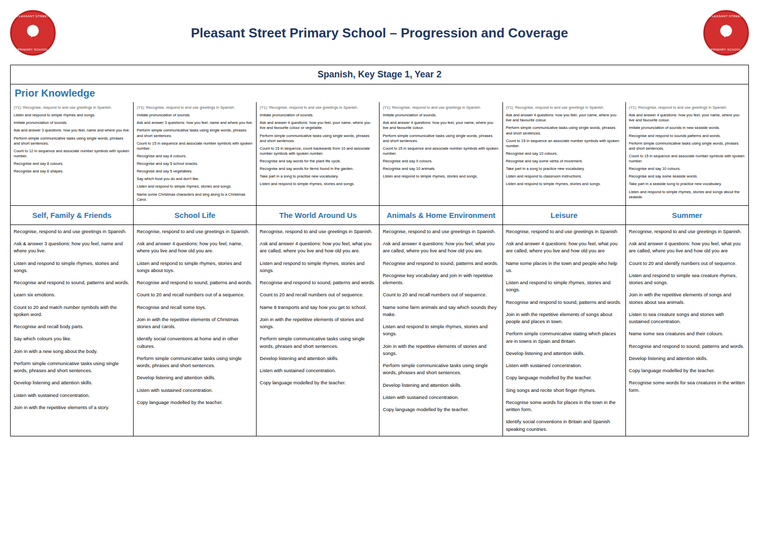✈
Pleasant Street Primary School – Progression and Coverage
✈
| Spanish, Key Stage 1, Year 2 |
| Prior Knowledge |
| (Y1): Recognise, respond to and use greetings in Spanish. Listen and respond to simple rhymes and songs. Imitate pronunciation of sounds. Ask and answer 3 questions: how you feel, name and where you live. Perform simple communicative tasks using single words, phrases and short sentences. Count to 12 in sequence and associate number symbols with spoken number. Recognise and say 8 colours. Recognise and say 6 shapes. | (Y1): Recognise, respond to and use greetings in Spanish. Imitate pronunciation of sounds. Ask and answer 3 questions: how you feel, name and where you live. Perform simple communicative tasks using single words, phrases and short sentences. Count to 15 in sequence and associate number symbols with spoken number. Recognise and say 8 colours. Recognise and say 5 school snacks. Recognise and say 5 vegetables. Say which food you do and don't like. Listen and respond to simple rhymes, stories and songs. Name some Christmas characters and sing along to a Christmas Carol. | (Y1): Recognise, respond to and use greetings in Spanish. Imitate pronunciation of sounds. Ask and answer 4 questions: how you feel, your name, where you live and favourite colour or vegetable. Perform simple communicative tasks using single words, phrases and short sentences. Count to 15 in sequence, count backwards from 10 and associate number symbols with spoken number. Recognise and say words for the plant life cycle. Recognise and say words for items found in the garden. Take part in a song to practise new vocabulary. Listen and respond to simple rhymes, stories and songs. | (Y1): Recognise, respond to and use greetings in Spanish. Imitate pronunciation of sounds. Ask and answer 4 questions: how you feel, your name, where you live and favourite colour. Perform simple communicative tasks using single words, phrases and short sentences. Count to 15 in sequence and associate number symbols with spoken number. Recognise and say 9 colours. Recognise and say 10 animals. Listen and respond to simple rhymes, stories and songs. | (Y1): Recognise, respond to and use greetings in Spanish. Ask and answer 4 questions: how you feel, your name, where you live and favourite colour. Perform simple communicative tasks using single words, phrases and short sentences. Count to 15 in sequence an associate number symbols with spoken number. Recognise and say 10 colours. Recognise and say some verbs of movement. Take part in a song to practice new vocabulary. Listen and respond to classroom instructions. Listen and respond to simple rhymes, stories and songs. | (Y1): Recognise, respond to and use greetings in Spanish. Ask and answer 4 questions: how you feel, your name, where you live and favourite colour. Imitate pronunciation of sounds in new seaside words. Recognise and respond to sounds patterns and words. Perform simple communicative tasks using single words, phrases and short sentences. Count to 15 in sequence and associate number symbols with spoken number. Recognise and say 10 colours. Recognise and say some seaside words. Take part in a seaside song to practice new vocabulary. Listen and respond to simple rhymes, stories and songs about the seaside. |
| Self, Family & Friends | School Life | The World Around Us | Animals & Home Environment | Leisure | Summer |
| Recognise, respond to and use greetings in Spanish. Ask & answer 3 questions: how you feel, name and where you live. Listen and respond to simple rhymes, stories and songs. Recognise and respond to sound, patterns and words. Learn six emotions. Count to 20 and match number symbols with the spoken word. Recognise and recall body parts. Say which colours you like. Join in with a new song about the body. Perform simple communicative tasks using single words, phrases and short sentences. Develop listening and attention skills. Listen with sustained concentration. Join in with the repetitive elements of a story. | Recognise, respond to and use greetings in Spanish. Ask and answer 4 questions: how you feel, name, where you live and how old you are. Listen and respond to simple rhymes, stories and songs about toys. Recognise and respond to sound, patterns and words. Count to 20 and recall numbers out of a sequence. Recognise and recall some toys. Join in with the repetitive elements of Christmas stories and carols. Identify social conventions at home and in other cultures. Perform simple communicative tasks using single words, phrases and short sentences. Develop listening and attention skills. Listen with sustained concentration. Copy language modelled by the teacher. | Recognise, respond to and use greetings in Spanish. Ask and answer 4 questions: how you feel, what you are called, where you live and how old you are. Listen and respond to simple rhymes, stories and songs. Recognise and respond to sound, patterns and words. Count to 20 and recall numbers out of sequence. Name 8 transports and say how you get to school. Join in with the repetitive elements of stories and songs. Perform simple communicative tasks using single words, phrases and short sentences. Develop listening and attention skills. Listen with sustained concentration. Copy language modelled by the teacher. | Recognise, respond to and use greetings in Spanish. Ask and answer 4 questions: how you feel, what you are called, where you live and how old you are. Recognise and respond to sound, patterns and words. Recognise key vocabulary and join in with repetitive elements. Count to 20 and recall numbers out of sequence. Name some farm animals and say which sounds they make. Listen and respond to simple rhymes, stories and songs. Join in with the repetitive elements of stories and songs. Perform simple communicative tasks using single words, phrases and short sentences. Develop listening and attention skills. Listen with sustained concentration. Copy language modelled by the teacher. | Recognise, respond to and use greetings in Spanish Ask and answer 4 questions: how you feel, what you are called, where you live and how old you are Name some places in the town and people who help us. Listen and respond to simple rhymes, stories and songs. Recognise and respond to sound, patterns and words. Join in with the repetitive elements of songs about people and places in town. Perform simple communicative stating which places are in towns in Spain and Britain. Develop listening and attention skills. Listen with sustained concentration. Copy language modelled by the teacher. Sing songs and recite short finger rhymes. Recognise some words for places in the town in the written form. Identify social conventions in Britain and Spanish speaking countries. | Recognise, respond to and use greetings in Spanish. Ask and answer 4 questions: how you feel, what you are called, where you live and how old you are Count to 20 and identify numbers out of sequence. Listen and respond to simple sea creature rhymes, stories and songs. Join in with the repetitive elements of songs and stories about sea animals. Listen to sea creature songs and stories with sustained concentration. Name some sea creatures and their colours. Recognise and respond to sound, patterns and words. Develop listening and attention skills. Copy language modelled by the teacher. Recognise some words for sea creatures in the written form. |